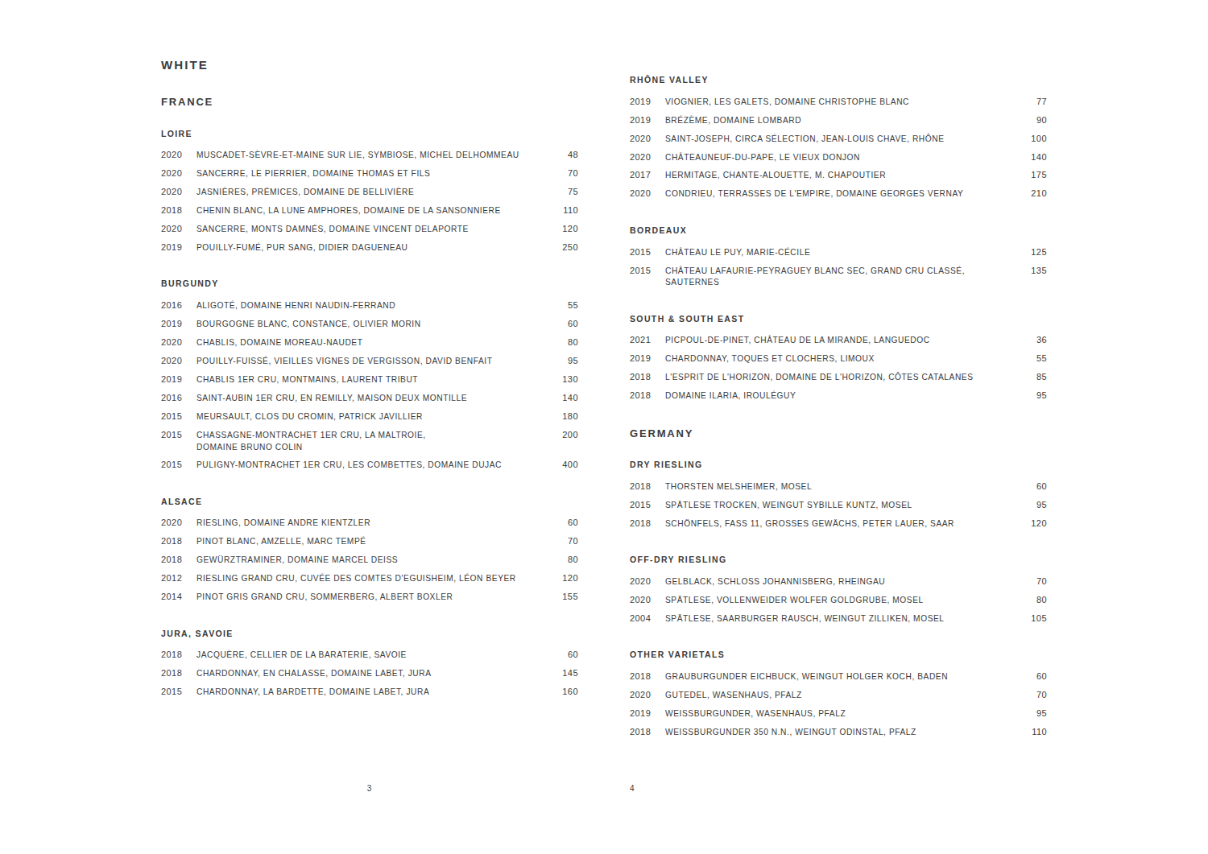White
France
Loire
2020 Muscadet-Sèvre-et-Maine sur Lie, Symbiose, Michel Delhommeau 48
2020 Sancerre, Le Pierrier, Domaine Thomas et Fils 70
2020 Jasnières, Prémices, Domaine de Bellivière 75
2018 Chenin Blanc, La Lune Amphores, Domaine de la Sansonniere 110
2020 Sancerre, Monts Damnés, Domaine Vincent Delaporte 120
2019 Pouilly-Fumé, Pur Sang, Didier Dagueneau 250
Burgundy
2016 Aligoté, Domaine Henri Naudin-Ferrand 55
2019 Bourgogne Blanc, Constance, Olivier Morin 60
2020 Chablis, Domaine Moreau-Naudet 80
2020 Pouilly-Fuissé, Vieilles Vignes de Vergisson, David Benfait 95
2019 Chablis 1er Cru, Montmains, Laurent Tribut 130
2016 Saint-Aubin 1er Cru, En Remilly, Maison Deux Montille 140
2015 Meursault, Clos du Cromin, Patrick Javillier 180
2015 Chassagne-Montrachet 1er Cru, La Maltroie,Domaine Bruno Colin 200
2015 Puligny-Montrachet 1er Cru, Les Combettes, Domaine Dujac 400
Alsace
2020 Riesling, Domaine Andre Kientzler 60
2018 Pinot Blanc, Amzelle, Marc Tempé 70
2018 Gewürztraminer, Domaine Marcel Deiss 80
2012 Riesling Grand Cru, Cuvée des Comtes d'Eguisheim, Léon Beyer 120
2014 Pinot Gris Grand Cru, Sommerberg, Albert Boxler 155
Jura, Savoie
2018 Jacquère, Cellier de la Baraterie, Savoie 60
2018 Chardonnay, En Chalasse, Domaine Labet, Jura 145
2015 Chardonnay, La Bardette, Domaine Labet, Jura 160
3
Rhône Valley
2019 Viognier, Les Galets, Domaine Christophe Blanc 77
2019 Brézème, Domaine Lombard 90
2020 Saint-Joseph, Circa Sélection, Jean-Louis Chave, Rhône 100
2020 Châteauneuf-du-Pape, Le Vieux Donjon 140
2017 Hermitage, Chante-Alouette, M. Chapoutier 175
2020 Condrieu, Terrasses de l'Empire, Domaine Georges Vernay 210
Bordeaux
2015 Château Le Puy, Marie-Cécile 125
2015 Château Lafaurie-Peyraguey Blanc Sec, Grand Cru Classé,Sauternes 135
South & South East
2021 Picpoul-de-Pinet, Château de la Mirande, Languedoc 36
2019 Chardonnay, Toques et Clochers, Limoux 55
2018 L'Esprit de l'Horizon, Domaine de l'Horizon, Côtes Catalanes 85
2018 Domaine Ilaria, Irouléguy 95
Germany
Dry Riesling
2018 Thorsten Melsheimer, Mosel 60
2015 Spätlese Trocken, Weingut Sybille Kuntz, Mosel 95
2018 Schönfels, Fass 11, Grosses Gewächs, Peter Lauer, Saar 120
Off-Dry Riesling
2020 Gelblack, Schloss Johannisberg, Rheingau 70
2020 Spätlese, Vollenweider Wolfer Goldgrube, Mosel 80
2004 Spätlese, Saarburger Rausch, Weingut Zilliken, Mosel 105
Other Varietals
2018 Grauburgunder Eichbuck, Weingut Holger Koch, Baden 60
2020 Gutedel, Wasenhaus, Pfalz 70
2019 Weissburgunder, Wasenhaus, Pfalz 95
2018 Weissburgunder 350 N.N., Weingut Odinstal, Pfalz 110
4